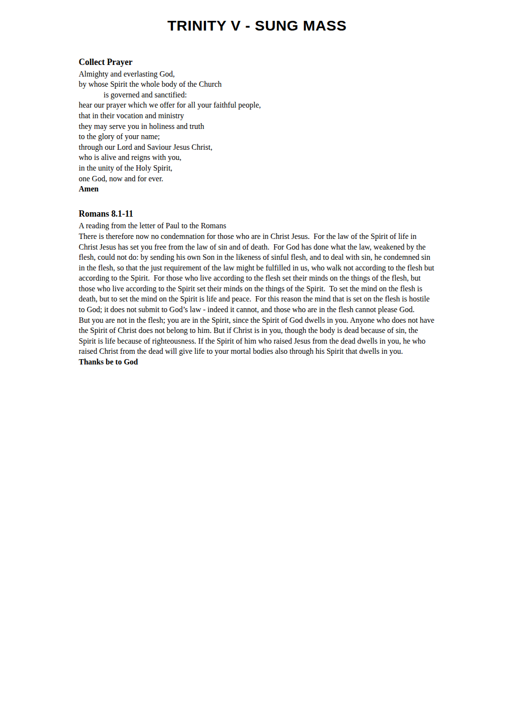TRINITY V - SUNG MASS
Collect Prayer
Almighty and everlasting God, by whose Spirit the whole body of the Church is governed and sanctified: hear our prayer which we offer for all your faithful people, that in their vocation and ministry they may serve you in holiness and truth to the glory of your name; through our Lord and Saviour Jesus Christ, who is alive and reigns with you, in the unity of the Holy Spirit, one God, now and for ever.
Amen
Romans 8.1-11
A reading from the letter of Paul to the Romans
There is therefore now no condemnation for those who are in Christ Jesus. For the law of the Spirit of life in Christ Jesus has set you free from the law of sin and of death. For God has done what the law, weakened by the flesh, could not do: by sending his own Son in the likeness of sinful flesh, and to deal with sin, he condemned sin in the flesh, so that the just requirement of the law might be fulfilled in us, who walk not according to the flesh but according to the Spirit. For those who live according to the flesh set their minds on the things of the flesh, but those who live according to the Spirit set their minds on the things of the Spirit. To set the mind on the flesh is death, but to set the mind on the Spirit is life and peace. For this reason the mind that is set on the flesh is hostile to God; it does not submit to God’s law - indeed it cannot, and those who are in the flesh cannot please God.
But you are not in the flesh; you are in the Spirit, since the Spirit of God dwells in you. Anyone who does not have the Spirit of Christ does not belong to him. But if Christ is in you, though the body is dead because of sin, the Spirit is life because of righteousness. If the Spirit of him who raised Jesus from the dead dwells in you, he who raised Christ from the dead will give life to your mortal bodies also through his Spirit that dwells in you.
Thanks be to God